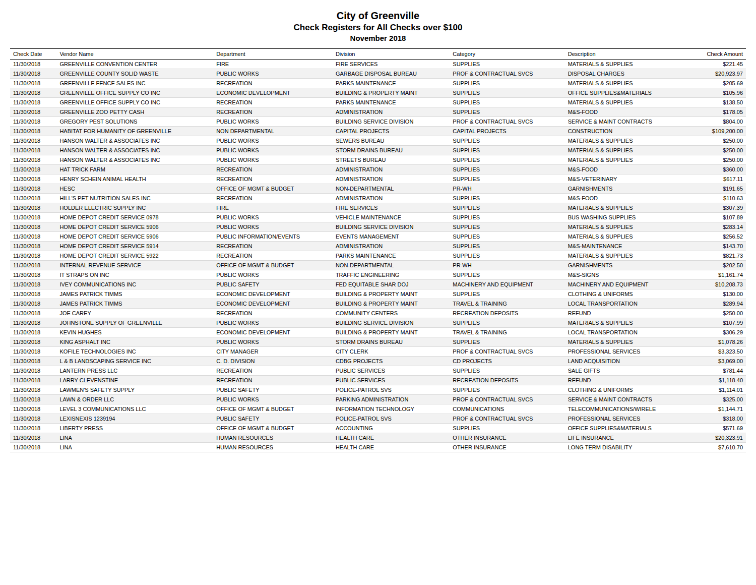City of Greenville
Check Registers for All Checks over $100
November 2018
| Check Date | Vendor Name | Department | Division | Category | Description | Check Amount |
| --- | --- | --- | --- | --- | --- | --- |
| 11/30/2018 | GREENVILLE CONVENTION CENTER | FIRE | FIRE SERVICES | SUPPLIES | MATERIALS & SUPPLIES | $221.45 |
| 11/30/2018 | GREENVILLE COUNTY SOLID WASTE | PUBLIC WORKS | GARBAGE DISPOSAL BUREAU | PROF & CONTRACTUAL SVCS | DISPOSAL CHARGES | $20,923.97 |
| 11/30/2018 | GREENVILLE FENCE SALES INC | RECREATION | PARKS MAINTENANCE | SUPPLIES | MATERIALS & SUPPLIES | $205.69 |
| 11/30/2018 | GREENVILLE OFFICE SUPPLY CO INC | ECONOMIC DEVELOPMENT | BUILDING & PROPERTY MAINT | SUPPLIES | OFFICE SUPPLIES&MATERIALS | $105.96 |
| 11/30/2018 | GREENVILLE OFFICE SUPPLY CO INC | RECREATION | PARKS MAINTENANCE | SUPPLIES | MATERIALS & SUPPLIES | $138.50 |
| 11/30/2018 | GREENVILLE ZOO PETTY CASH | RECREATION | ADMINISTRATION | SUPPLIES | M&S-FOOD | $178.05 |
| 11/30/2018 | GREGORY PEST SOLUTIONS | PUBLIC WORKS | BUILDING SERVICE DIVISION | PROF & CONTRACTUAL SVCS | SERVICE & MAINT CONTRACTS | $804.00 |
| 11/30/2018 | HABITAT FOR HUMANITY OF GREENVILLE | NON DEPARTMENTAL | CAPITAL PROJECTS | CAPITAL PROJECTS | CONSTRUCTION | $109,200.00 |
| 11/30/2018 | HANSON WALTER & ASSOCIATES INC | PUBLIC WORKS | SEWERS BUREAU | SUPPLIES | MATERIALS & SUPPLIES | $250.00 |
| 11/30/2018 | HANSON WALTER & ASSOCIATES INC | PUBLIC WORKS | STORM DRAINS BUREAU | SUPPLIES | MATERIALS & SUPPLIES | $250.00 |
| 11/30/2018 | HANSON WALTER & ASSOCIATES INC | PUBLIC WORKS | STREETS BUREAU | SUPPLIES | MATERIALS & SUPPLIES | $250.00 |
| 11/30/2018 | HAT TRICK FARM | RECREATION | ADMINISTRATION | SUPPLIES | M&S-FOOD | $360.00 |
| 11/30/2018 | HENRY SCHEIN ANIMAL HEALTH | RECREATION | ADMINISTRATION | SUPPLIES | M&S-VETERINARY | $617.11 |
| 11/30/2018 | HESC | OFFICE OF MGMT & BUDGET | NON-DEPARTMENTAL | PR-WH | GARNISHMENTS | $191.65 |
| 11/30/2018 | HILL'S PET NUTRITION SALES INC | RECREATION | ADMINISTRATION | SUPPLIES | M&S-FOOD | $110.63 |
| 11/30/2018 | HOLDER ELECTRIC SUPPLY INC | FIRE | FIRE SERVICES | SUPPLIES | MATERIALS & SUPPLIES | $307.39 |
| 11/30/2018 | HOME DEPOT CREDIT SERVICE 0978 | PUBLIC WORKS | VEHICLE MAINTENANCE | SUPPLIES | BUS WASHING SUPPLIES | $107.89 |
| 11/30/2018 | HOME DEPOT CREDIT SERVICE 5906 | PUBLIC WORKS | BUILDING SERVICE DIVISION | SUPPLIES | MATERIALS & SUPPLIES | $283.14 |
| 11/30/2018 | HOME DEPOT CREDIT SERVICE 5906 | PUBLIC INFORMATION/EVENTS | EVENTS MANAGEMENT | SUPPLIES | MATERIALS & SUPPLIES | $256.52 |
| 11/30/2018 | HOME DEPOT CREDIT SERVICE 5914 | RECREATION | ADMINISTRATION | SUPPLIES | M&S-MAINTENANCE | $143.70 |
| 11/30/2018 | HOME DEPOT CREDIT SERVICE 5922 | RECREATION | PARKS MAINTENANCE | SUPPLIES | MATERIALS & SUPPLIES | $821.73 |
| 11/30/2018 | INTERNAL REVENUE SERVICE | OFFICE OF MGMT & BUDGET | NON-DEPARTMENTAL | PR-WH | GARNISHMENTS | $202.50 |
| 11/30/2018 | IT STRAPS ON INC | PUBLIC WORKS | TRAFFIC ENGINEERING | SUPPLIES | M&S-SIGNS | $1,161.74 |
| 11/30/2018 | IVEY COMMUNICATIONS INC | PUBLIC SAFETY | FED EQUITABLE SHAR DOJ | MACHINERY AND EQUIPMENT | MACHINERY AND EQUIPMENT | $10,208.73 |
| 11/30/2018 | JAMES PATRICK TIMMS | ECONOMIC DEVELOPMENT | BUILDING & PROPERTY MAINT | SUPPLIES | CLOTHING & UNIFORMS | $130.00 |
| 11/30/2018 | JAMES PATRICK TIMMS | ECONOMIC DEVELOPMENT | BUILDING & PROPERTY MAINT | TRAVEL & TRAINING | LOCAL TRANSPORTATION | $289.94 |
| 11/30/2018 | JOE CAREY | RECREATION | COMMUNITY CENTERS | RECREATION DEPOSITS | REFUND | $250.00 |
| 11/30/2018 | JOHNSTONE SUPPLY OF GREENVILLE | PUBLIC WORKS | BUILDING SERVICE DIVISION | SUPPLIES | MATERIALS & SUPPLIES | $107.99 |
| 11/30/2018 | KEVIN HUGHES | ECONOMIC DEVELOPMENT | BUILDING & PROPERTY MAINT | TRAVEL & TRAINING | LOCAL TRANSPORTATION | $306.29 |
| 11/30/2018 | KING ASPHALT INC | PUBLIC WORKS | STORM DRAINS BUREAU | SUPPLIES | MATERIALS & SUPPLIES | $1,078.26 |
| 11/30/2018 | KOFILE TECHNOLOGIES INC | CITY MANAGER | CITY CLERK | PROF & CONTRACTUAL SVCS | PROFESSIONAL SERVICES | $3,323.50 |
| 11/30/2018 | L & B LANDSCAPING SERVICE INC | C. D. DIVISION | CDBG PROJECTS | CD PROJECTS | LAND ACQUISITION | $3,069.00 |
| 11/30/2018 | LANTERN PRESS LLC | RECREATION | PUBLIC SERVICES | SUPPLIES | SALE GIFTS | $781.44 |
| 11/30/2018 | LARRY CLEVENSTINE | RECREATION | PUBLIC SERVICES | RECREATION DEPOSITS | REFUND | $1,118.40 |
| 11/30/2018 | LAWMEN'S SAFETY SUPPLY | PUBLIC SAFETY | POLICE-PATROL SVS | SUPPLIES | CLOTHING & UNIFORMS | $1,114.01 |
| 11/30/2018 | LAWN & ORDER LLC | PUBLIC WORKS | PARKING ADMINISTRATION | PROF & CONTRACTUAL SVCS | SERVICE & MAINT CONTRACTS | $325.00 |
| 11/30/2018 | LEVEL 3 COMMUNICATIONS LLC | OFFICE OF MGMT & BUDGET | INFORMATION TECHNOLOGY | COMMUNICATIONS | TELECOMMUNICATIONS/WIRELE | $1,144.71 |
| 11/30/2018 | LEXISNEXIS 1239194 | PUBLIC SAFETY | POLICE-PATROL SVS | PROF & CONTRACTUAL SVCS | PROFESSIONAL SERVICES | $318.00 |
| 11/30/2018 | LIBERTY PRESS | OFFICE OF MGMT & BUDGET | ACCOUNTING | SUPPLIES | OFFICE SUPPLIES&MATERIALS | $571.69 |
| 11/30/2018 | LINA | HUMAN RESOURCES | HEALTH CARE | OTHER INSURANCE | LIFE INSURANCE | $20,323.91 |
| 11/30/2018 | LINA | HUMAN RESOURCES | HEALTH CARE | OTHER INSURANCE | LONG TERM DISABILITY | $7,610.70 |